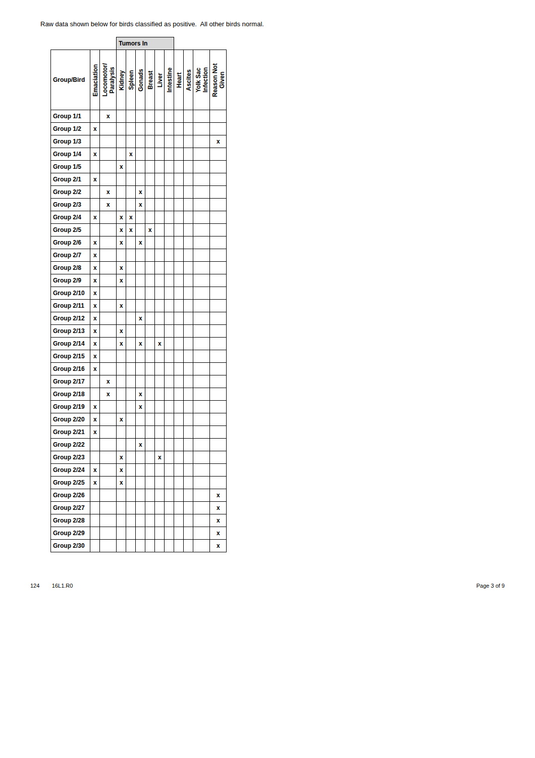Raw data shown below for birds classified as positive. All other birds normal.
| | | | Tumors In | | | | |
| Group/Bird | Emaciation | Locomotor/ Paralysis | Kidney | Spleen | Gonads | Breast | Liver | Intestine | Heart | Ascites | Yolk Sac Infection | Reason Not Given |
| Group 1/1 | | x | | | | | | | | | | |
| Group 1/2 | x | | | | | | | | | | | |
| Group 1/3 | | | | | | | | | | | | x |
| Group 1/4 | x | | | x | | | | | | | | |
| Group 1/5 | | | x | | | | | | | | | |
| Group 2/1 | x | | | | | | | | | | | |
| Group 2/2 | | x | | | x | | | | | | | |
| Group 2/3 | | x | | | x | | | | | | | |
| Group 2/4 | x | | x | x | | | | | | | | |
| Group 2/5 | | | x | x | | x | | | | | | |
| Group 2/6 | x | | x | | x | | | | | | | |
| Group 2/7 | x | | | | | | | | | | | |
| Group 2/8 | x | | x | | | | | | | | | |
| Group 2/9 | x | | x | | | | | | | | | |
| Group 2/10 | x | | | | | | | | | | | |
| Group 2/11 | x | | x | | | | | | | | | |
| Group 2/12 | x | | | | x | | | | | | | |
| Group 2/13 | x | | x | | | | | | | | | |
| Group 2/14 | x | | x | | x | | x | | | | | |
| Group 2/15 | x | | | | | | | | | | | |
| Group 2/16 | x | | | | | | | | | | | |
| Group 2/17 | | x | | | | | | | | | | |
| Group 2/18 | | x | | | x | | | | | | | |
| Group 2/19 | x | | | | x | | | | | | | |
| Group 2/20 | x | | x | | | | | | | | | |
| Group 2/21 | x | | | | | | | | | | | |
| Group 2/22 | | | | | x | | | | | | | |
| Group 2/23 | | | x | | | | x | | | | | |
| Group 2/24 | x | | x | | | | | | | | | |
| Group 2/25 | x | | x | | | | | | | | | |
| Group 2/26 | | | | | | | | | | | | x |
| Group 2/27 | | | | | | | | | | | | x |
| Group 2/28 | | | | | | | | | | | | x |
| Group 2/29 | | | | | | | | | | | | x |
| Group 2/30 | | | | | | | | | | | | x |
124 16L1.R0
Page 3 of 9